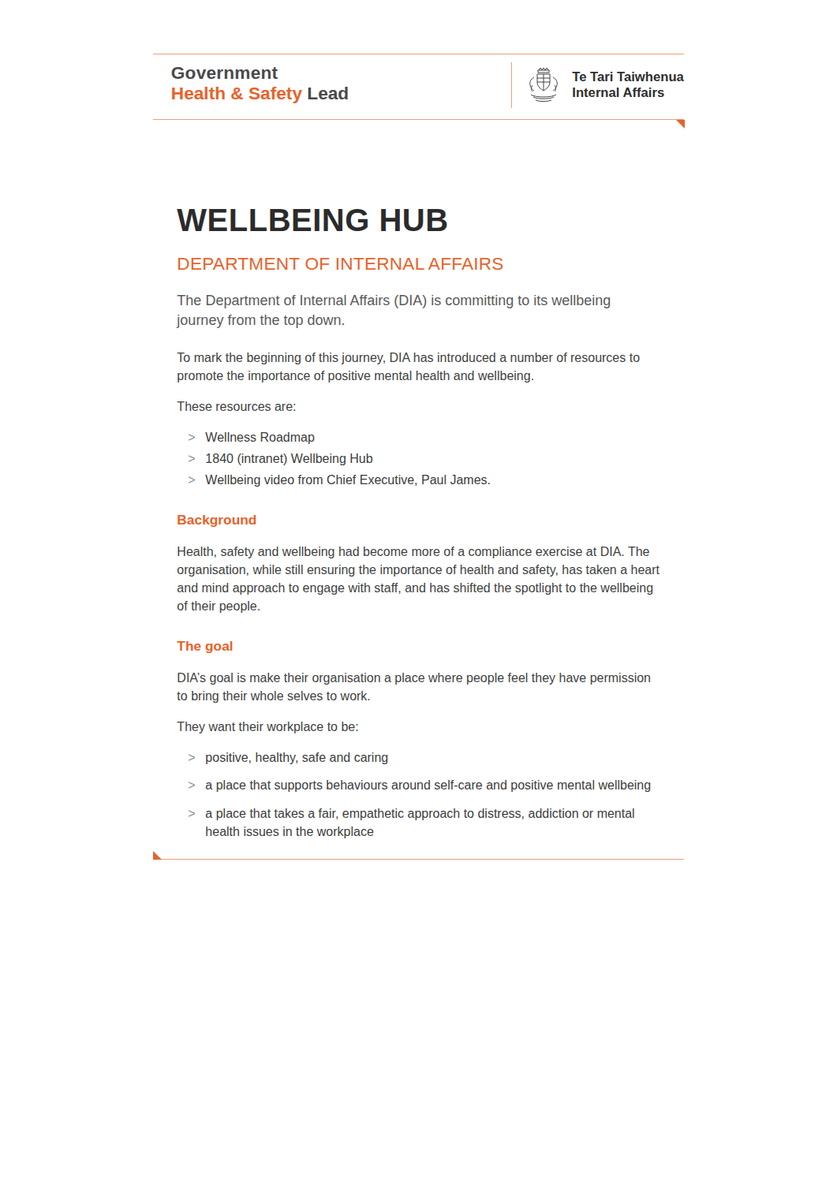Government
Health & Safety Lead
Te Tari Taiwhenua
Internal Affairs
WELLBEING HUB
DEPARTMENT OF INTERNAL AFFAIRS
The Department of Internal Affairs (DIA) is committing to its wellbeing journey from the top down.
To mark the beginning of this journey, DIA has introduced a number of resources to promote the importance of positive mental health and wellbeing.
These resources are:
Wellness Roadmap
1840 (intranet) Wellbeing Hub
Wellbeing video from Chief Executive, Paul James.
Background
Health, safety and wellbeing had become more of a compliance exercise at DIA. The organisation, while still ensuring the importance of health and safety, has taken a heart and mind approach to engage with staff, and has shifted the spotlight to the wellbeing of their people.
The goal
DIA’s goal is make their organisation a place where people feel they have permission to bring their whole selves to work.
They want their workplace to be:
positive, healthy, safe and caring
a place that supports behaviours around self-care and positive mental wellbeing
a place that takes a fair, empathetic approach to distress, addiction or mental health issues in the workplace